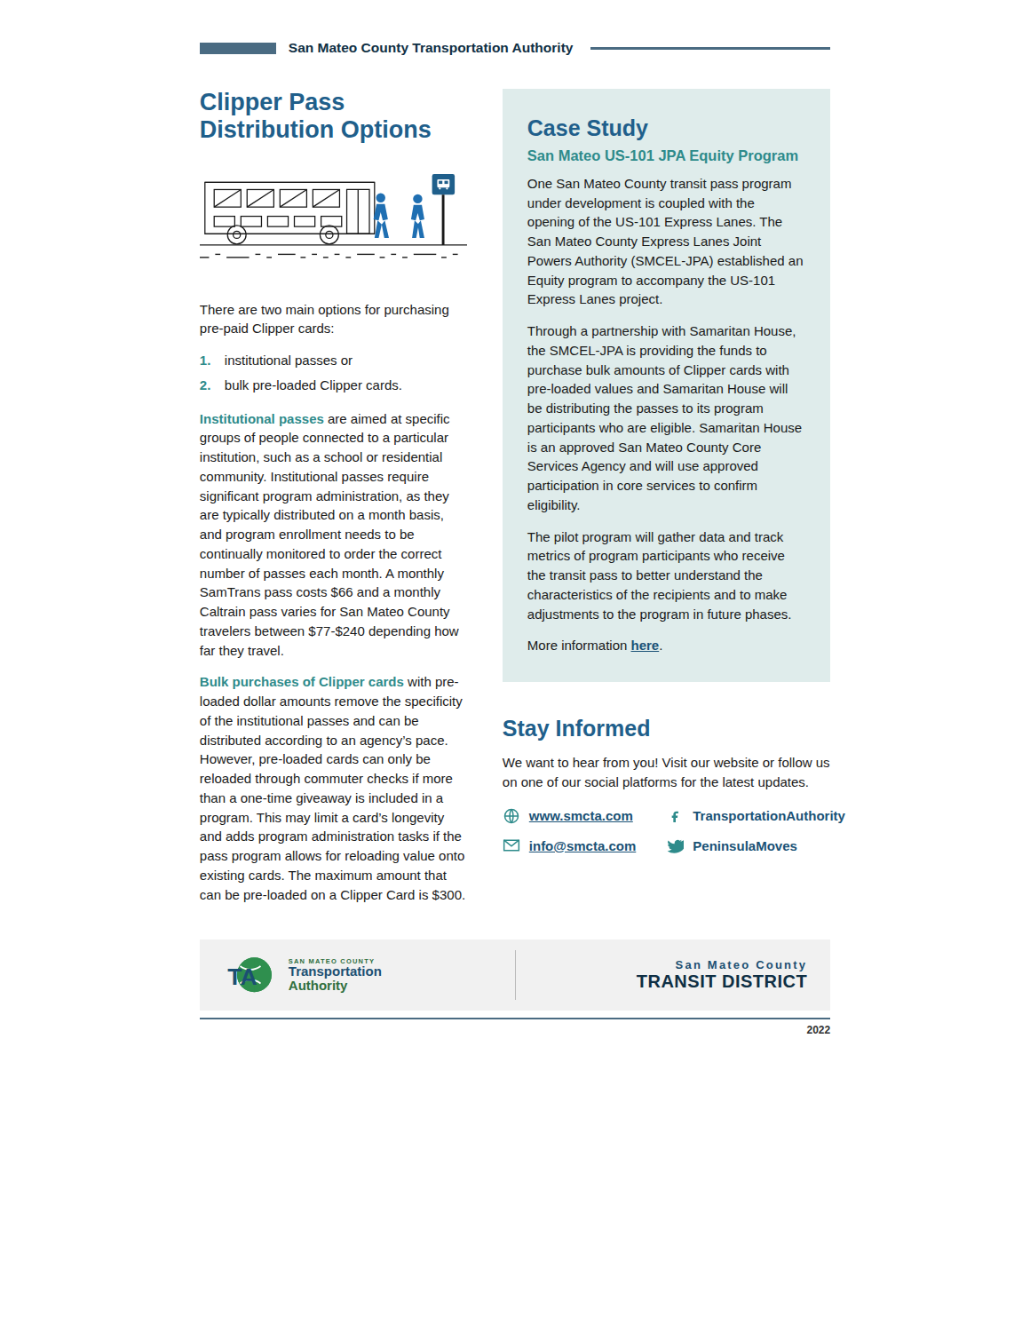San Mateo County Transportation Authority
Clipper Pass
Distribution Options
There are two main options for purchasing pre-paid Clipper cards:
institutional passes or
bulk pre-loaded Clipper cards.
Institutional passes are aimed at specific groups of people connected to a particular institution, such as a school or residential community. Institutional passes require significant program administration, as they are typically distributed on a month basis, and program enrollment needs to be continually monitored to order the correct number of passes each month. A monthly SamTrans pass costs $66 and a monthly Caltrain pass varies for San Mateo County travelers between $77-$240 depending how far they travel.
Bulk purchases of Clipper cards with pre-loaded dollar amounts remove the specificity of the institutional passes and can be distributed according to an agency’s pace. However, pre-loaded cards can only be reloaded through commuter checks if more than a one-time giveaway is included in a program. This may limit a card’s longevity and adds program administration tasks if the pass program allows for reloading value onto existing cards. The maximum amount that can be pre-loaded on a Clipper Card is $300.
Case Study
San Mateo US-101 JPA Equity Program
One San Mateo County transit pass program under development is coupled with the opening of the US-101 Express Lanes. The San Mateo County Express Lanes Joint Powers Authority (SMCEL-JPA) established an Equity program to accompany the US-101 Express Lanes project.
Through a partnership with Samaritan House, the SMCEL-JPA is providing the funds to purchase bulk amounts of Clipper cards with pre-loaded values and Samaritan House will be distributing the passes to its program participants who are eligible. Samaritan House is an approved San Mateo County Core Services Agency and will use approved participation in core services to confirm eligibility.
The pilot program will gather data and track metrics of program participants who receive the transit pass to better understand the characteristics of the recipients and to make adjustments to the program in future phases.
More information here.
Stay Informed
We want to hear from you! Visit our website or follow us on one of our social platforms for the latest updates.
www.smcta.com
info@smcta.com
TransportationAuthority
PeninsulaMoves
TA
SAN MATEO COUNTY
Transportation
Authority
San Mateo County
TRANSIT DISTRICT
2022